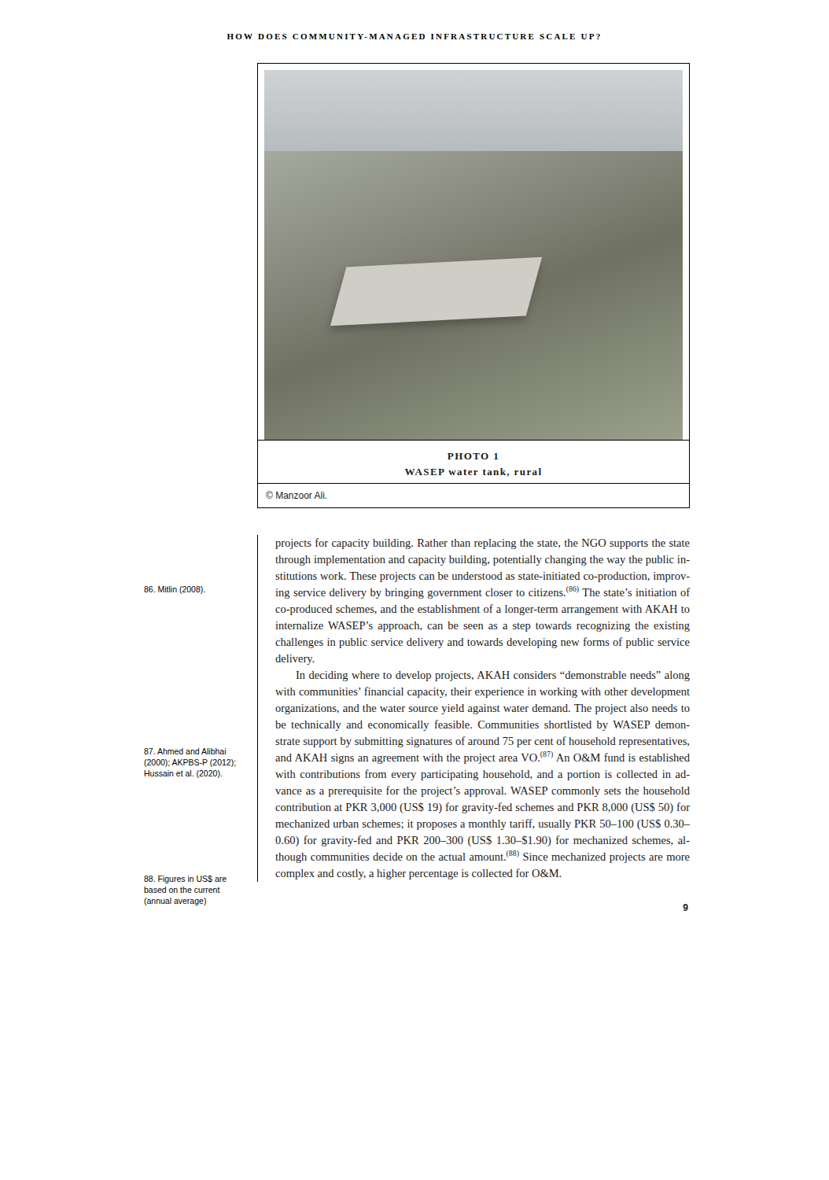HOW DOES COMMUNITY-MANAGED INFRASTRUCTURE SCALE UP?
PHOTO 1 WASEP water tank, rural
© Manzoor Ali.
86. Mitlin (2008).
87. Ahmed and Alibhai (2000); AKPBS-P (2012); Hussain et al. (2020).
88. Figures in US$ are based on the current (annual average)
projects for capacity building. Rather than replacing the state, the NGO supports the state through implementation and capacity building, potentially changing the way the public institutions work. These projects can be understood as state-initiated co-production, improving service delivery by bringing government closer to citizens.(86) The state’s initiation of co-produced schemes, and the establishment of a longer-term arrangement with AKAH to internalize WASEP’s approach, can be seen as a step towards recognizing the existing challenges in public service delivery and towards developing new forms of public service delivery.
In deciding where to develop projects, AKAH considers “demonstrable needs” along with communities’ financial capacity, their experience in working with other development organizations, and the water source yield against water demand. The project also needs to be technically and economically feasible. Communities shortlisted by WASEP demonstrate support by submitting signatures of around 75 per cent of household representatives, and AKAH signs an agreement with the project area VO.(87) An O&M fund is established with contributions from every participating household, and a portion is collected in advance as a prerequisite for the project’s approval. WASEP commonly sets the household contribution at PKR 3,000 (US$ 19) for gravity-fed schemes and PKR 8,000 (US$ 50) for mechanized urban schemes; it proposes a monthly tariff, usually PKR 50–100 (US$ 0.30–0.60) for gravity-fed and PKR 200–300 (US$ 1.30–$1.90) for mechanized schemes, although communities decide on the actual amount.(88) Since mechanized projects are more complex and costly, a higher percentage is collected for O&M.
9